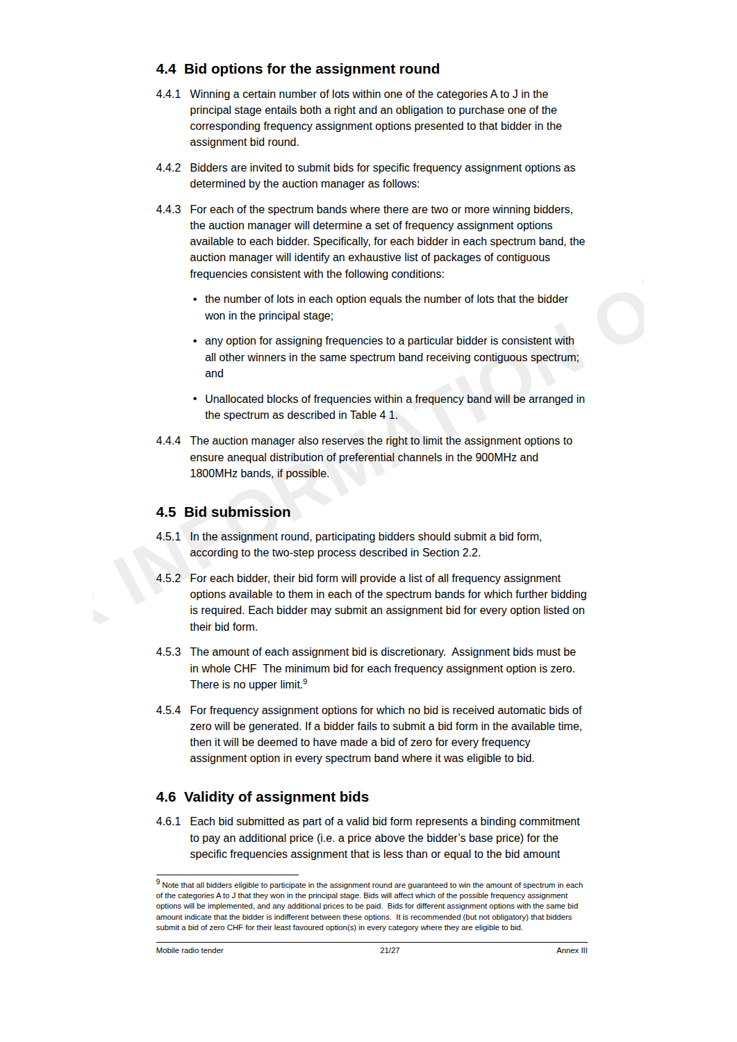FOR INFORMATION ONLY
4.4 Bid options for the assignment round
4.4.1
Winning a certain number of lots within one of the categories A to J in the principal stage entails both a right and an obligation to purchase one of the corresponding frequency assignment options presented to that bidder in the assignment bid round.
4.4.2
Bidders are invited to submit bids for specific frequency assignment options as determined by the auction manager as follows:
4.4.3
For each of the spectrum bands where there are two or more winning bidders, the auction manager will determine a set of frequency assignment options available to each bidder. Specifically, for each bidder in each spectrum band, the auction manager will identify an exhaustive list of packages of contiguous frequencies consistent with the following conditions:
the number of lots in each option equals the number of lots that the bidder won in the principal stage;
any option for assigning frequencies to a particular bidder is consistent with all other winners in the same spectrum band receiving contiguous spectrum; and
Unallocated blocks of frequencies within a frequency band will be arranged in the spectrum as described in Table 4 1.
4.4.4
The auction manager also reserves the right to limit the assignment options to ensure anequal distribution of preferential channels in the 900MHz and 1800MHz bands, if possible.
4.5 Bid submission
4.5.1
In the assignment round, participating bidders should submit a bid form, according to the two-step process described in Section 2.2.
4.5.2
For each bidder, their bid form will provide a list of all frequency assignment options available to them in each of the spectrum bands for which further bidding is required. Each bidder may submit an assignment bid for every option listed on their bid form.
4.5.3
The amount of each assignment bid is discretionary. Assignment bids must be in whole CHF The minimum bid for each frequency assignment option is zero. There is no upper limit.9
4.5.4
For frequency assignment options for which no bid is received automatic bids of zero will be generated. If a bidder fails to submit a bid form in the available time, then it will be deemed to have made a bid of zero for every frequency assignment option in every spectrum band where it was eligible to bid.
4.6 Validity of assignment bids
4.6.1
Each bid submitted as part of a valid bid form represents a binding commitment to pay an additional price (i.e. a price above the bidder’s base price) for the specific frequencies assignment that is less than or equal to the bid amount
9 Note that all bidders eligible to participate in the assignment round are guaranteed to win the amount of spectrum in each of the categories A to J that they won in the principal stage. Bids will affect which of the possible frequency assignment options will be implemented, and any additional prices to be paid. Bids for different assignment options with the same bid amount indicate that the bidder is indifferent between these options. It is recommended (but not obligatory) that bidders submit a bid of zero CHF for their least favoured option(s) in every category where they are eligible to bid.
Mobile radio tender 21/27 Annex III